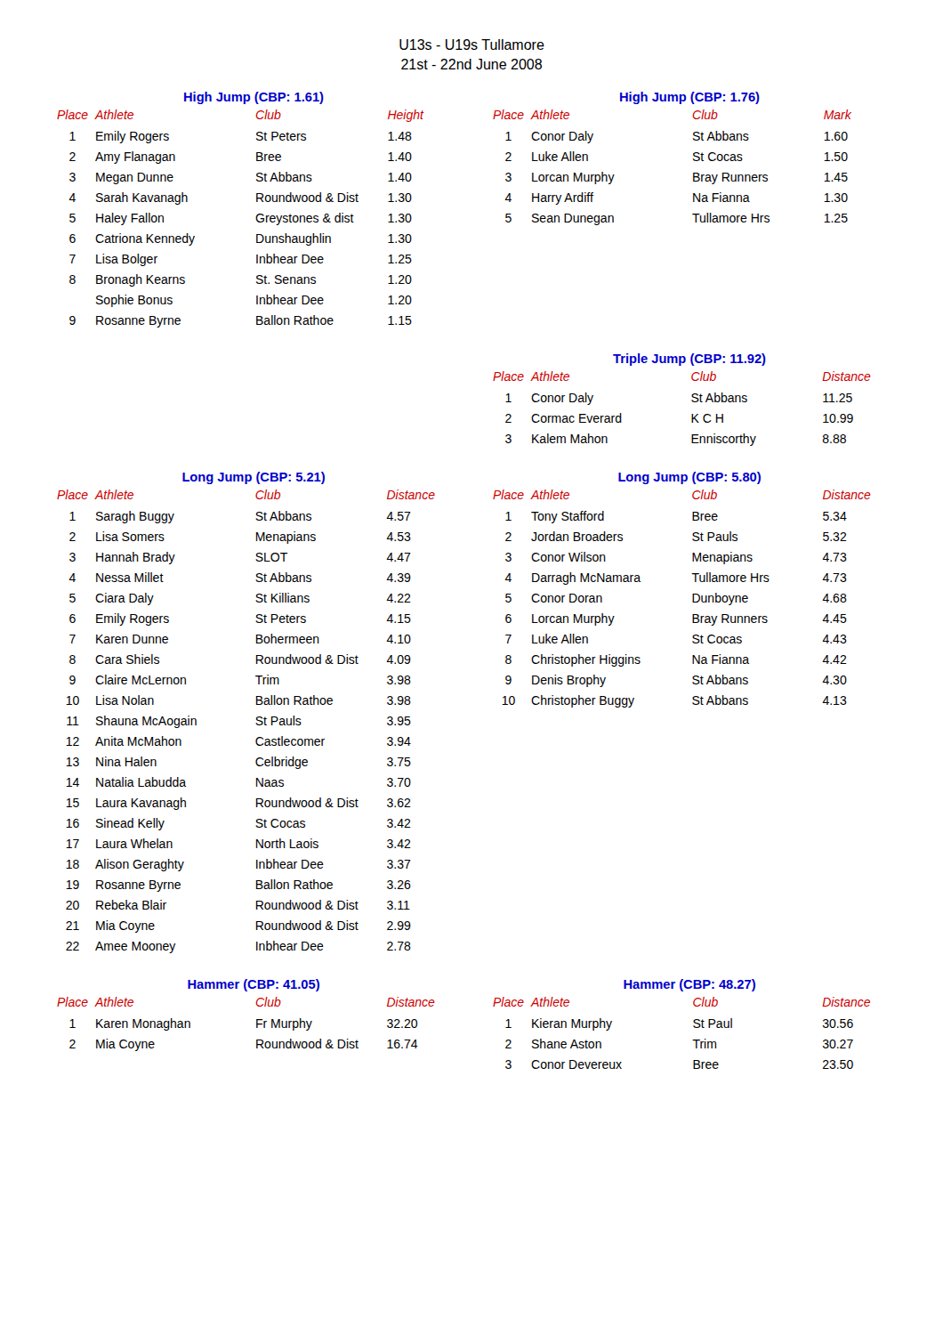U13s - U19s Tullamore
21st - 22nd June 2008
High Jump (CBP: 1.61)
| Place | Athlete | Club | Height |
| --- | --- | --- | --- |
| 1 | Emily Rogers | St Peters | 1.48 |
| 2 | Amy Flanagan | Bree | 1.40 |
| 3 | Megan Dunne | St Abbans | 1.40 |
| 4 | Sarah Kavanagh | Roundwood & Dist | 1.30 |
| 5 | Haley Fallon | Greystones & dist | 1.30 |
| 6 | Catriona Kennedy | Dunshaughlin | 1.30 |
| 7 | Lisa Bolger | Inbhear Dee | 1.25 |
| 8 | Bronagh Kearns | St. Senans | 1.20 |
| | Sophie Bonus | Inbhear Dee | 1.20 |
| 9 | Rosanne Byrne | Ballon Rathoe | 1.15 |
High Jump (CBP: 1.76)
| Place | Athlete | Club | Mark |
| --- | --- | --- | --- |
| 1 | Conor Daly | St Abbans | 1.60 |
| 2 | Luke Allen | St Cocas | 1.50 |
| 3 | Lorcan Murphy | Bray Runners | 1.45 |
| 4 | Harry Ardiff | Na Fianna | 1.30 |
| 5 | Sean Dunegan | Tullamore Hrs | 1.25 |
Triple Jump (CBP: 11.92)
| Place | Athlete | Club | Distance |
| --- | --- | --- | --- |
| 1 | Conor Daly | St Abbans | 11.25 |
| 2 | Cormac Everard | K C H | 10.99 |
| 3 | Kalem Mahon | Enniscorthy | 8.88 |
Long Jump (CBP: 5.21)
| Place | Athlete | Club | Distance |
| --- | --- | --- | --- |
| 1 | Saragh Buggy | St Abbans | 4.57 |
| 2 | Lisa Somers | Menapians | 4.53 |
| 3 | Hannah Brady | SLOT | 4.47 |
| 4 | Nessa Millet | St Abbans | 4.39 |
| 5 | Ciara Daly | St Killians | 4.22 |
| 6 | Emily Rogers | St Peters | 4.15 |
| 7 | Karen Dunne | Bohermeen | 4.10 |
| 8 | Cara Shiels | Roundwood & Dist | 4.09 |
| 9 | Claire McLernon | Trim | 3.98 |
| 10 | Lisa Nolan | Ballon Rathoe | 3.98 |
| 11 | Shauna McAogain | St Pauls | 3.95 |
| 12 | Anita McMahon | Castlecomer | 3.94 |
| 13 | Nina Halen | Celbridge | 3.75 |
| 14 | Natalia Labudda | Naas | 3.70 |
| 15 | Laura Kavanagh | Roundwood & Dist | 3.62 |
| 16 | Sinead Kelly | St Cocas | 3.42 |
| 17 | Laura Whelan | North Laois | 3.42 |
| 18 | Alison Geraghty | Inbhear Dee | 3.37 |
| 19 | Rosanne Byrne | Ballon Rathoe | 3.26 |
| 20 | Rebeka Blair | Roundwood & Dist | 3.11 |
| 21 | Mia Coyne | Roundwood & Dist | 2.99 |
| 22 | Amee Mooney | Inbhear Dee | 2.78 |
Long Jump (CBP: 5.80)
| Place | Athlete | Club | Distance |
| --- | --- | --- | --- |
| 1 | Tony Stafford | Bree | 5.34 |
| 2 | Jordan Broaders | St Pauls | 5.32 |
| 3 | Conor Wilson | Menapians | 4.73 |
| 4 | Darragh McNamara | Tullamore Hrs | 4.73 |
| 5 | Conor Doran | Dunboyne | 4.68 |
| 6 | Lorcan Murphy | Bray Runners | 4.45 |
| 7 | Luke Allen | St Cocas | 4.43 |
| 8 | Christopher Higgins | Na Fianna | 4.42 |
| 9 | Denis Brophy | St Abbans | 4.30 |
| 10 | Christopher Buggy | St Abbans | 4.13 |
Hammer (CBP: 41.05)
| Place | Athlete | Club | Distance |
| --- | --- | --- | --- |
| 1 | Karen Monaghan | Fr Murphy | 32.20 |
| 2 | Mia Coyne | Roundwood & Dist | 16.74 |
Hammer (CBP: 48.27)
| Place | Athlete | Club | Distance |
| --- | --- | --- | --- |
| 1 | Kieran Murphy | St Paul | 30.56 |
| 2 | Shane Aston | Trim | 30.27 |
| 3 | Conor Devereux | Bree | 23.50 |